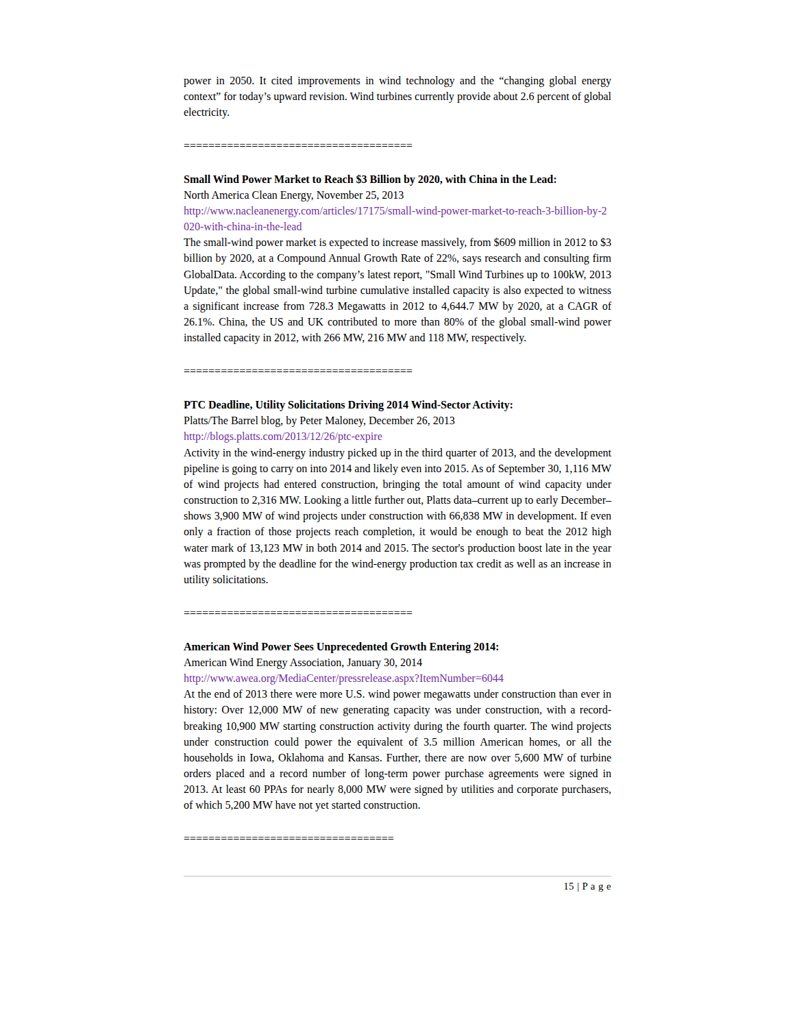power in 2050. It cited improvements in wind technology and the “changing global energy context” for today’s upward revision. Wind turbines currently provide about 2.6 percent of global electricity.
=====================================
Small Wind Power Market to Reach $3 Billion by 2020, with China in the Lead:
North America Clean Energy, November 25, 2013
http://www.nacleanenergy.com/articles/17175/small-wind-power-market-to-reach-3-billion-by-2020-with-china-in-the-lead
The small-wind power market is expected to increase massively, from $609 million in 2012 to $3 billion by 2020, at a Compound Annual Growth Rate of 22%, says research and consulting firm GlobalData. According to the company’s latest report, "Small Wind Turbines up to 100kW, 2013 Update," the global small-wind turbine cumulative installed capacity is also expected to witness a significant increase from 728.3 Megawatts in 2012 to 4,644.7 MW by 2020, at a CAGR of 26.1%. China, the US and UK contributed to more than 80% of the global small-wind power installed capacity in 2012, with 266 MW, 216 MW and 118 MW, respectively.
=====================================
PTC Deadline, Utility Solicitations Driving 2014 Wind-Sector Activity:
Platts/The Barrel blog, by Peter Maloney, December 26, 2013
http://blogs.platts.com/2013/12/26/ptc-expire
Activity in the wind-energy industry picked up in the third quarter of 2013, and the development pipeline is going to carry on into 2014 and likely even into 2015. As of September 30, 1,116 MW of wind projects had entered construction, bringing the total amount of wind capacity under construction to 2,316 MW. Looking a little further out, Platts data–current up to early December–shows 3,900 MW of wind projects under construction with 66,838 MW in development. If even only a fraction of those projects reach completion, it would be enough to beat the 2012 high water mark of 13,123 MW in both 2014 and 2015. The sector's production boost late in the year was prompted by the deadline for the wind-energy production tax credit as well as an increase in utility solicitations.
=====================================
American Wind Power Sees Unprecedented Growth Entering 2014:
American Wind Energy Association, January 30, 2014
http://www.awea.org/MediaCenter/pressrelease.aspx?ItemNumber=6044
At the end of 2013 there were more U.S. wind power megawatts under construction than ever in history: Over 12,000 MW of new generating capacity was under construction, with a record-breaking 10,900 MW starting construction activity during the fourth quarter. The wind projects under construction could power the equivalent of 3.5 million American homes, or all the households in Iowa, Oklahoma and Kansas. Further, there are now over 5,600 MW of turbine orders placed and a record number of long-term power purchase agreements were signed in 2013. At least 60 PPAs for nearly 8,000 MW were signed by utilities and corporate purchasers, of which 5,200 MW have not yet started construction.
==================================
15 | P a g e